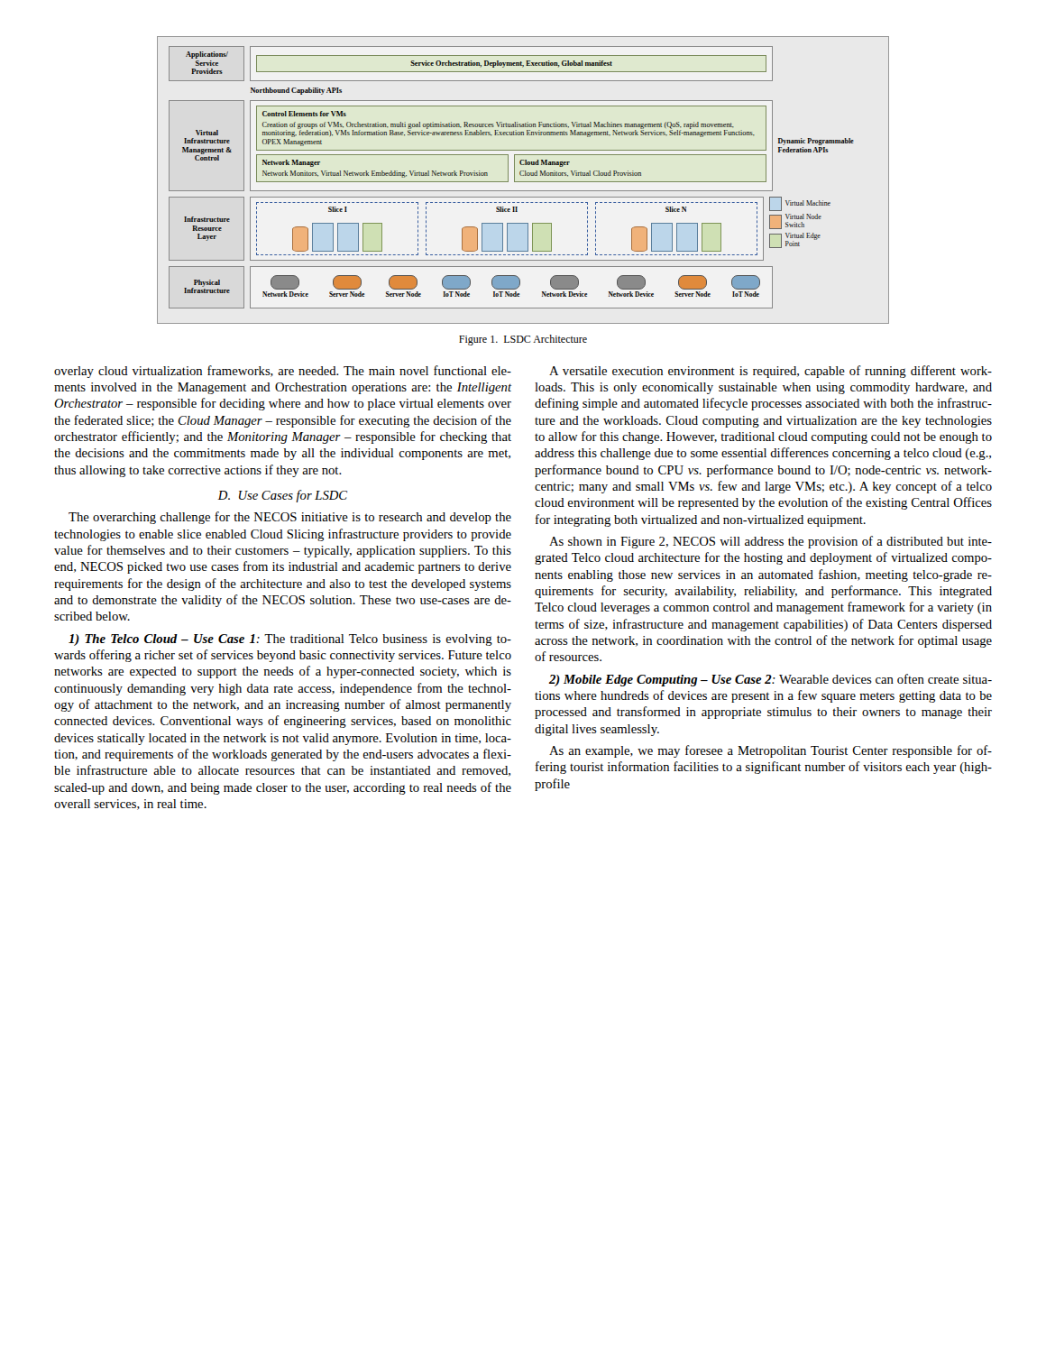Applications/
Service
Providers
Service Orchestration, Deployment, Execution, Global manifest
Northbound Capability APIs
Virtual
Infrastructure
Management &
Control
Control Elements for VMs Creation of groups of VMs, Orchestration, multi goal optimisation, Resources Virtualisation Functions, Virtual Machines management (QoS, rapid movement, monitoring, federation), VMs Information Base, Service-awareness Enablers, Execution Environments Management, Network Services, Self-management Functions, OPEX Management
Network Manager Network Monitors, Virtual Network Embedding, Virtual Network Provision
Cloud Manager Cloud Monitors, Virtual Cloud Provision
Dynamic Programmable
Federation APIs
Infrastructure
Resource
Layer
Slice I
Slice II
Slice N
Virtual Machine
Virtual Node
Switch
Virtual Edge
Point
Physical
Infrastructure
Network Device
Server Node
Server Node
IoT Node
IoT Node
Network Device
Network Device
Server Node
IoT Node
Figure 1. LSDC Architecture
overlay cloud virtualization frameworks, are needed. The main novel functional elements involved in the Management and Orchestration operations are: the Intelligent Orchestrator – responsible for deciding where and how to place virtual elements over the federated slice; the Cloud Manager – responsible for executing the decision of the orchestrator efficiently; and the Monitoring Manager – responsible for checking that the decisions and the commitments made by all the individual components are met, thus allowing to take corrective actions if they are not.
D. Use Cases for LSDC
The overarching challenge for the NECOS initiative is to research and develop the technologies to enable slice enabled Cloud Slicing infrastructure providers to provide value for themselves and to their customers – typically, application suppliers. To this end, NECOS picked two use cases from its industrial and academic partners to derive requirements for the design of the architecture and also to test the developed systems and to demonstrate the validity of the NECOS solution. These two use-cases are described below.
1) The Telco Cloud – Use Case 1: The traditional Telco business is evolving towards offering a richer set of services beyond basic connectivity services. Future telco networks are expected to support the needs of a hyper-connected society, which is continuously demanding very high data rate access, independence from the technology of attachment to the network, and an increasing number of almost permanently connected devices. Conventional ways of engineering services, based on monolithic devices statically located in the network is not valid anymore. Evolution in time, location, and requirements of the workloads generated by the end-users advocates a flexible infrastructure able to allocate resources that can be instantiated and removed, scaled-up and down, and being made closer to the user, according to real needs of the overall services, in real time.
A versatile execution environment is required, capable of running different workloads. This is only economically sustainable when using commodity hardware, and defining simple and automated lifecycle processes associated with both the infrastructure and the workloads. Cloud computing and virtualization are the key technologies to allow for this change. However, traditional cloud computing could not be enough to address this challenge due to some essential differences concerning a telco cloud (e.g., performance bound to CPU vs. performance bound to I/O; node-centric vs. network-centric; many and small VMs vs. few and large VMs; etc.). A key concept of a telco cloud environment will be represented by the evolution of the existing Central Offices for integrating both virtualized and non-virtualized equipment.
As shown in Figure 2, NECOS will address the provision of a distributed but integrated Telco cloud architecture for the hosting and deployment of virtualized components enabling those new services in an automated fashion, meeting telco-grade requirements for security, availability, reliability, and performance. This integrated Telco cloud leverages a common control and management framework for a variety (in terms of size, infrastructure and management capabilities) of Data Centers dispersed across the network, in coordination with the control of the network for optimal usage of resources.
2) Mobile Edge Computing – Use Case 2: Wearable devices can often create situations where hundreds of devices are present in a few square meters getting data to be processed and transformed in appropriate stimulus to their owners to manage their digital lives seamlessly.
As an example, we may foresee a Metropolitan Tourist Center responsible for offering tourist information facilities to a significant number of visitors each year (high-profile